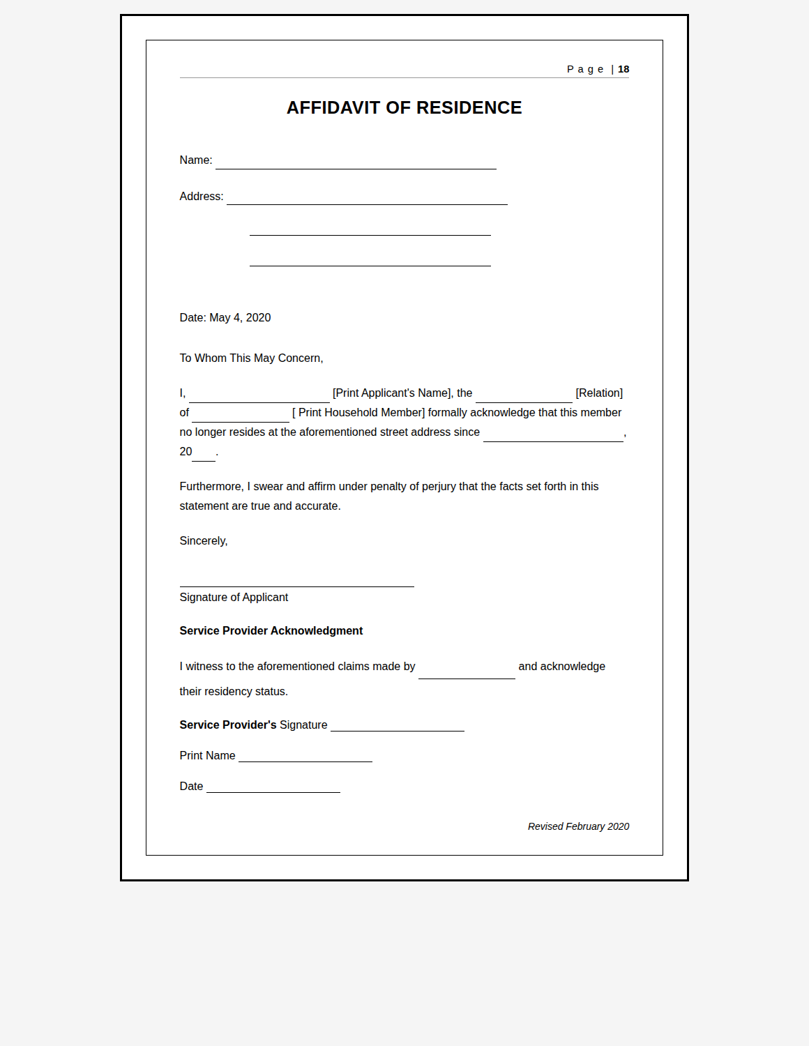P a g e | 18
AFFIDAVIT OF RESIDENCE
Name:
Address:
Date: May 4, 2020
To Whom This May Concern,
I, [Print Applicant's Name], the [Relation] of [ Print Household Member] formally acknowledge that this member no longer resides at the aforementioned street address since , 20 .
Furthermore, I swear and affirm under penalty of perjury that the facts set forth in this statement are true and accurate.
Sincerely,
Signature of Applicant
Service Provider Acknowledgment
I witness to the aforementioned claims made by and acknowledge their residency status.
Service Provider's Signature
Print Name
Date
Revised February 2020